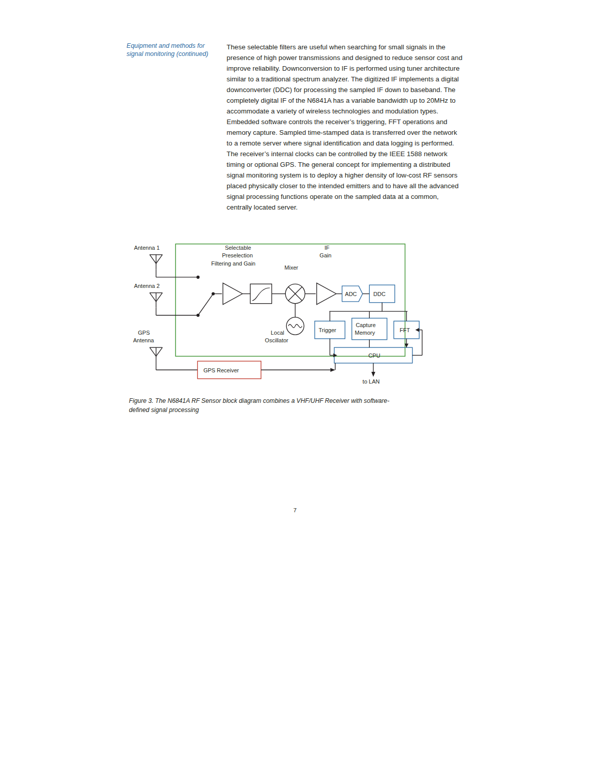Equipment and methods for signal monitoring (continued)
These selectable filters are useful when searching for small signals in the presence of high power transmissions and designed to reduce sensor cost and improve reliability. Downconversion to IF is performed using tuner architecture similar to a traditional spectrum analyzer. The digitized IF implements a digital downconverter (DDC) for processing the sampled IF down to baseband. The completely digital IF of the N6841A has a variable bandwidth up to 20MHz to accommodate a variety of wireless technologies and modulation types. Embedded software controls the receiver’s triggering, FFT operations and memory capture. Sampled time-stamped data is transferred over the network to a remote server where signal identification and data logging is performed. The receiver’s internal clocks can be controlled by the IEEE 1588 network timing or optional GPS. The general concept for implementing a distributed signal monitoring system is to deploy a higher density of low-cost RF sensors placed physically closer to the intended emitters and to have all the advanced signal processing functions operate on the sampled data at a common, centrally located server.
Antenna 1 Antenna 2 Selectable Preselection Filtering and Gain Mixer Local Oscillator IF Gain ADC DDC Trigger Capture Memory FFT CPU GPS Antenna GPS Receiver to LAN
Figure 3. The N6841A RF Sensor block diagram combines a VHF/UHF Receiver with software-defined signal processing
7